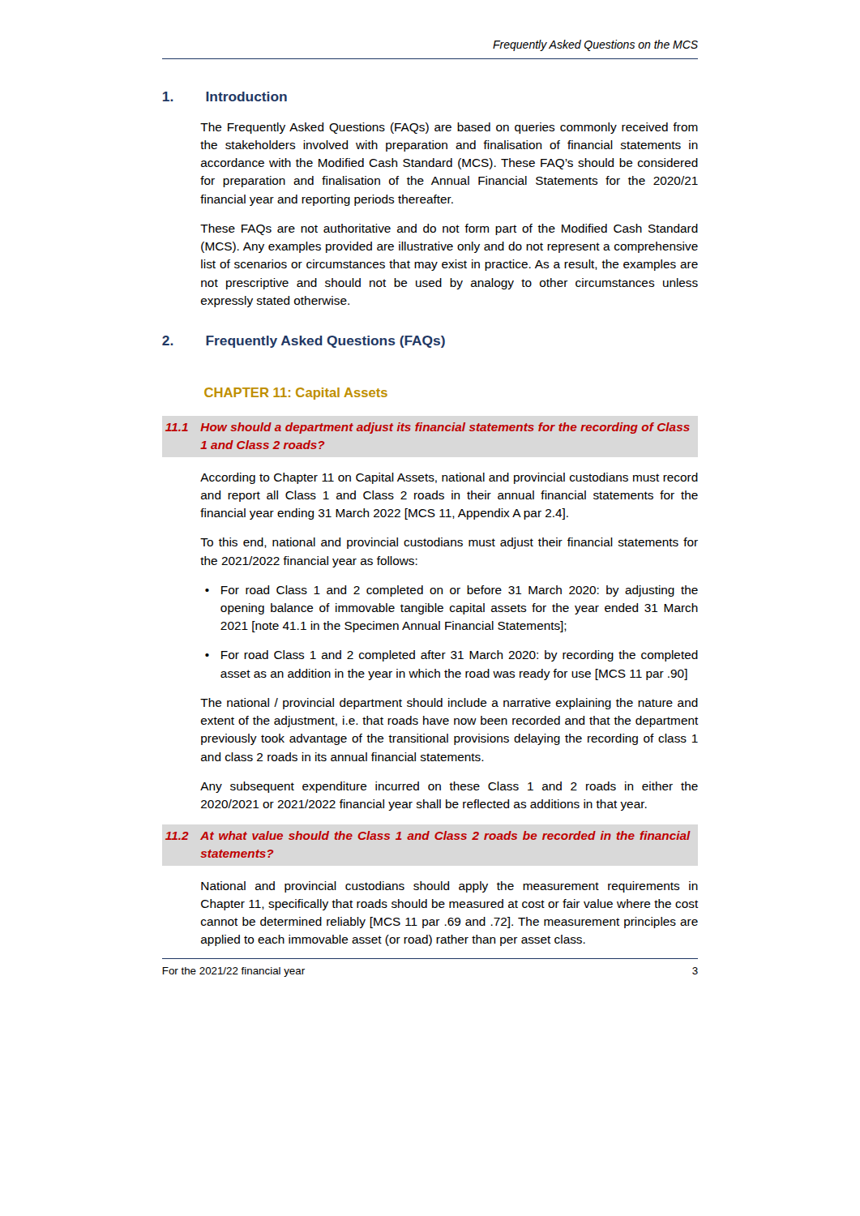Frequently Asked Questions on the MCS
1.
Introduction
The Frequently Asked Questions (FAQs) are based on queries commonly received from the stakeholders involved with preparation and finalisation of financial statements in accordance with the Modified Cash Standard (MCS). These FAQ’s should be considered for preparation and finalisation of the Annual Financial Statements for the 2020/21 financial year and reporting periods thereafter.
These FAQs are not authoritative and do not form part of the Modified Cash Standard (MCS). Any examples provided are illustrative only and do not represent a comprehensive list of scenarios or circumstances that may exist in practice. As a result, the examples are not prescriptive and should not be used by analogy to other circumstances unless expressly stated otherwise.
2.
Frequently Asked Questions (FAQs)
CHAPTER 11: Capital Assets
11.1
How should a department adjust its financial statements for the recording of Class 1 and Class 2 roads?
According to Chapter 11 on Capital Assets, national and provincial custodians must record and report all Class 1 and Class 2 roads in their annual financial statements for the financial year ending 31 March 2022 [MCS 11, Appendix A par 2.4].
To this end, national and provincial custodians must adjust their financial statements for the 2021/2022 financial year as follows:
For road Class 1 and 2 completed on or before 31 March 2020: by adjusting the opening balance of immovable tangible capital assets for the year ended 31 March 2021 [note 41.1 in the Specimen Annual Financial Statements];
For road Class 1 and 2 completed after 31 March 2020: by recording the completed asset as an addition in the year in which the road was ready for use [MCS 11 par .90]
The national / provincial department should include a narrative explaining the nature and extent of the adjustment, i.e. that roads have now been recorded and that the department previously took advantage of the transitional provisions delaying the recording of class 1 and class 2 roads in its annual financial statements.
Any subsequent expenditure incurred on these Class 1 and 2 roads in either the 2020/2021 or 2021/2022 financial year shall be reflected as additions in that year.
11.2
At what value should the Class 1 and Class 2 roads be recorded in the financial statements?
National and provincial custodians should apply the measurement requirements in Chapter 11, specifically that roads should be measured at cost or fair value where the cost cannot be determined reliably [MCS 11 par .69 and .72]. The measurement principles are applied to each immovable asset (or road) rather than per asset class.
For the 2021/22 financial year 3